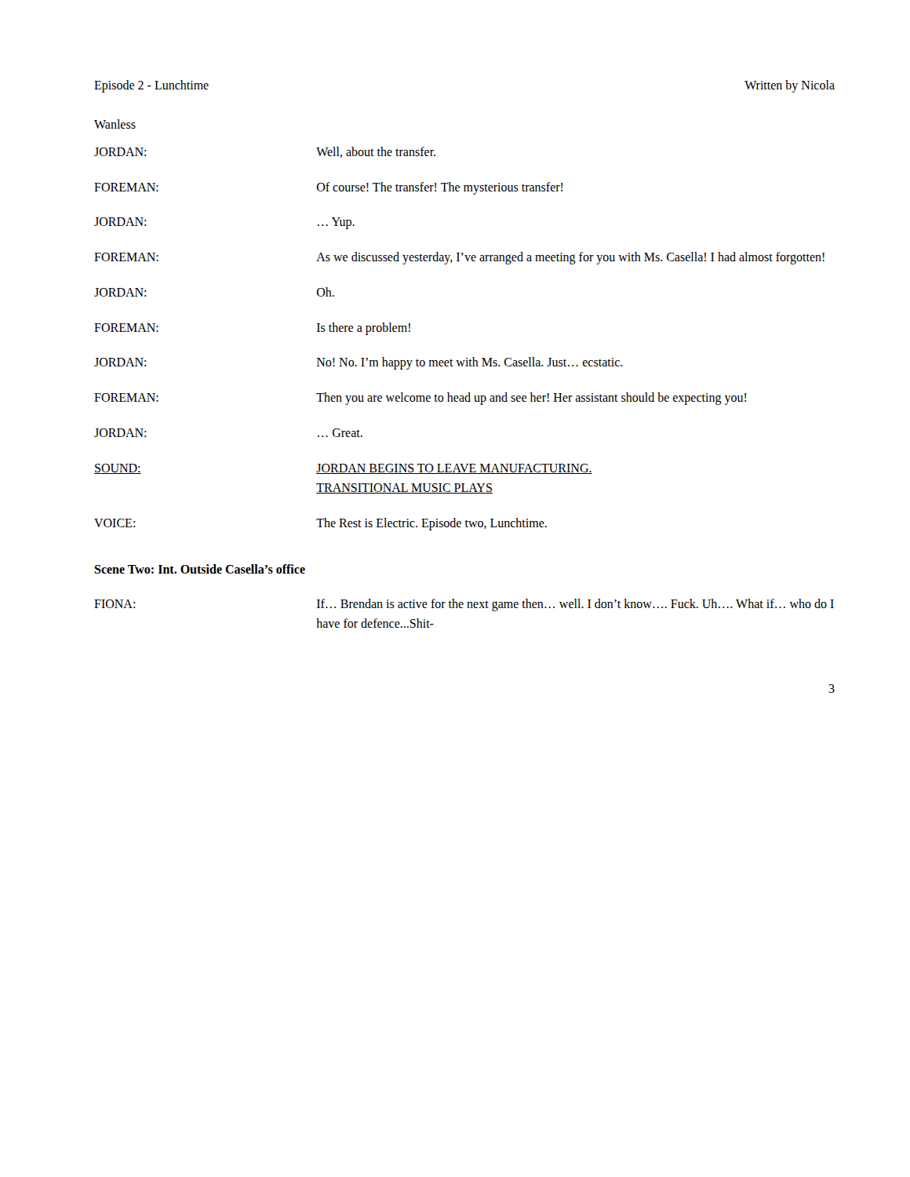Episode 2 - Lunchtime
Written by Nicola
Wanless
| JORDAN: | Well, about the transfer. |
| FOREMAN: | Of course! The transfer! The mysterious transfer! |
| JORDAN: | … Yup. |
| FOREMAN: | As we discussed yesterday, I’ve arranged a meeting for you with Ms. Casella! I had almost forgotten! |
| JORDAN: | Oh. |
| FOREMAN: | Is there a problem! |
| JORDAN: | No! No. I’m happy to meet with Ms. Casella. Just… ecstatic. |
| FOREMAN: | Then you are welcome to head up and see her! Her assistant should be expecting you! |
| JORDAN: | … Great. |
| SOUND: | JORDAN BEGINS TO LEAVE MANUFACTURING. TRANSITIONAL MUSIC PLAYS |
| VOICE: | The Rest is Electric. Episode two, Lunchtime. |
Scene Two: Int. Outside Casella’s office
| FIONA: | If… Brendan is active for the next game then… well. I don’t know…. Fuck. Uh…. What if… who do I have for defence...Shit- |
3